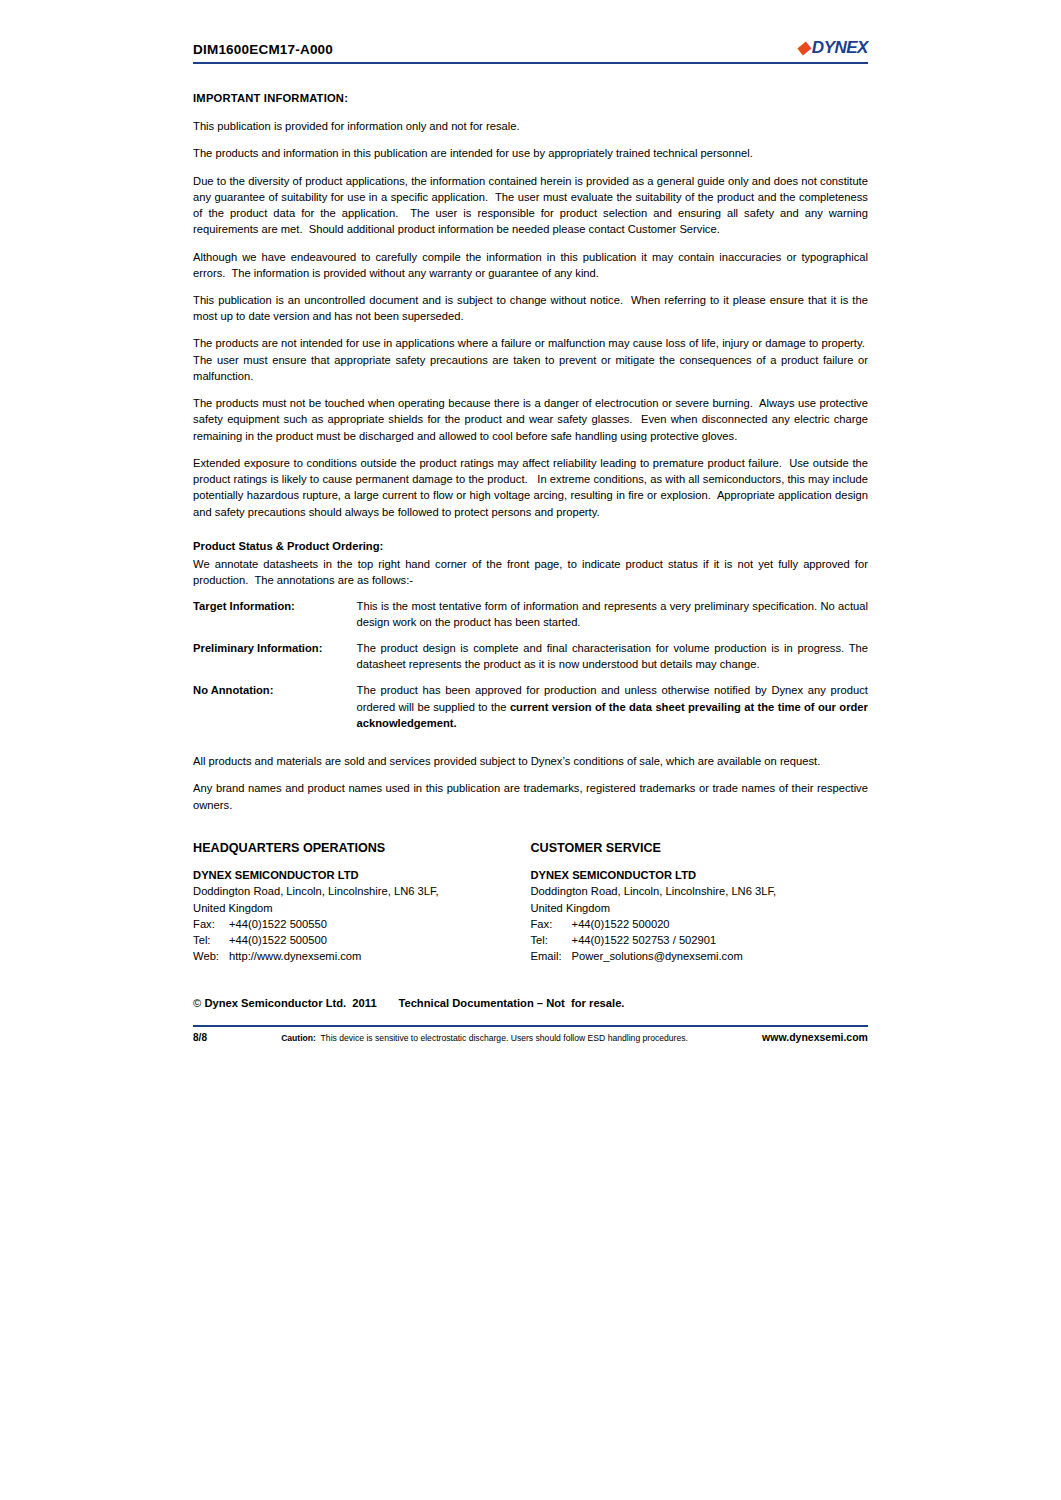DIM1600ECM17-A000
◆DYNEX
IMPORTANT INFORMATION:
This publication is provided for information only and not for resale.
The products and information in this publication are intended for use by appropriately trained technical personnel.
Due to the diversity of product applications, the information contained herein is provided as a general guide only and does not constitute any guarantee of suitability for use in a specific application. The user must evaluate the suitability of the product and the completeness of the product data for the application. The user is responsible for product selection and ensuring all safety and any warning requirements are met. Should additional product information be needed please contact Customer Service.
Although we have endeavoured to carefully compile the information in this publication it may contain inaccuracies or typographical errors. The information is provided without any warranty or guarantee of any kind.
This publication is an uncontrolled document and is subject to change without notice. When referring to it please ensure that it is the most up to date version and has not been superseded.
The products are not intended for use in applications where a failure or malfunction may cause loss of life, injury or damage to property. The user must ensure that appropriate safety precautions are taken to prevent or mitigate the consequences of a product failure or malfunction.
The products must not be touched when operating because there is a danger of electrocution or severe burning. Always use protective safety equipment such as appropriate shields for the product and wear safety glasses. Even when disconnected any electric charge remaining in the product must be discharged and allowed to cool before safe handling using protective gloves.
Extended exposure to conditions outside the product ratings may affect reliability leading to premature product failure. Use outside the product ratings is likely to cause permanent damage to the product. In extreme conditions, as with all semiconductors, this may include potentially hazardous rupture, a large current to flow or high voltage arcing, resulting in fire or explosion. Appropriate application design and safety precautions should always be followed to protect persons and property.
Product Status & Product Ordering:
We annotate datasheets in the top right hand corner of the front page, to indicate product status if it is not yet fully approved for production. The annotations are as follows:-
| Target Information: | This is the most tentative form of information and represents a very preliminary specification. No actual design work on the product has been started. |
| Preliminary Information: | The product design is complete and final characterisation for volume production is in progress. The datasheet represents the product as it is now understood but details may change. |
| No Annotation: | The product has been approved for production and unless otherwise notified by Dynex any product ordered will be supplied to the current version of the data sheet prevailing at the time of our order acknowledgement. |
All products and materials are sold and services provided subject to Dynex’s conditions of sale, which are available on request.
Any brand names and product names used in this publication are trademarks, registered trademarks or trade names of their respective owners.
| HEADQUARTERS OPERATIONS DYNEX SEMICONDUCTOR LTD Doddington Road, Lincoln, Lincolnshire, LN6 3LF, United Kingdom / Fax: / +44(0)1522 500550 / / Tel: / +44(0)1522 500500 / / Web: / http://www.dynexsemi.com / | CUSTOMER SERVICE DYNEX SEMICONDUCTOR LTD Doddington Road, Lincoln, Lincolnshire, LN6 3LF, United Kingdom / Fax: / +44(0)1522 500020 / / Tel: / +44(0)1522 502753 / 502901 / / Email: / Power_solutions@dynexsemi.com / |
© Dynex Semiconductor Ltd. 2011 Technical Documentation – Not for resale.
8/8
Caution: This device is sensitive to electrostatic discharge. Users should follow ESD handling procedures.
www.dynexsemi.com